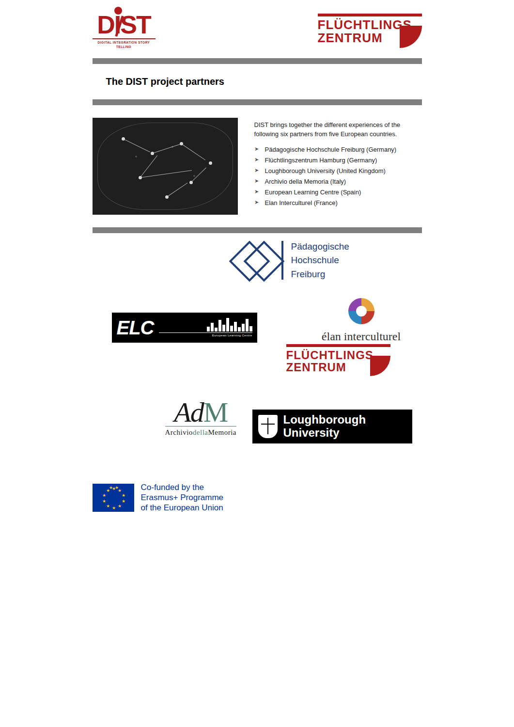D IST
DIGITAL INTEGRATION STORY TELLING
FLÜCHTLINGS
ZENTRUM
The DIST project partners
DIST brings together the different experiences of the following six partners from five European countries.
Pädagogische Hochschule Freiburg (Germany)
Flüchtlingszentrum Hamburg (Germany)
Loughborough University (United Kingdom)
Archivio della Memoria (Italy)
European Learning Centre (Spain)
Elan Interculturel (France)
Pädagogische
Hochschule
Freiburg
ELC
European Learning Centre
élan interculturel
FLÜCHTLINGS
ZENTRUM
Ad M
Archiviodella Memoria
Loughborough
University
★ ★ ★ ★ ★ ★ ★ ★ ★ ★ ★ ★
Co-funded by the
Erasmus+ Programme
of the European Union